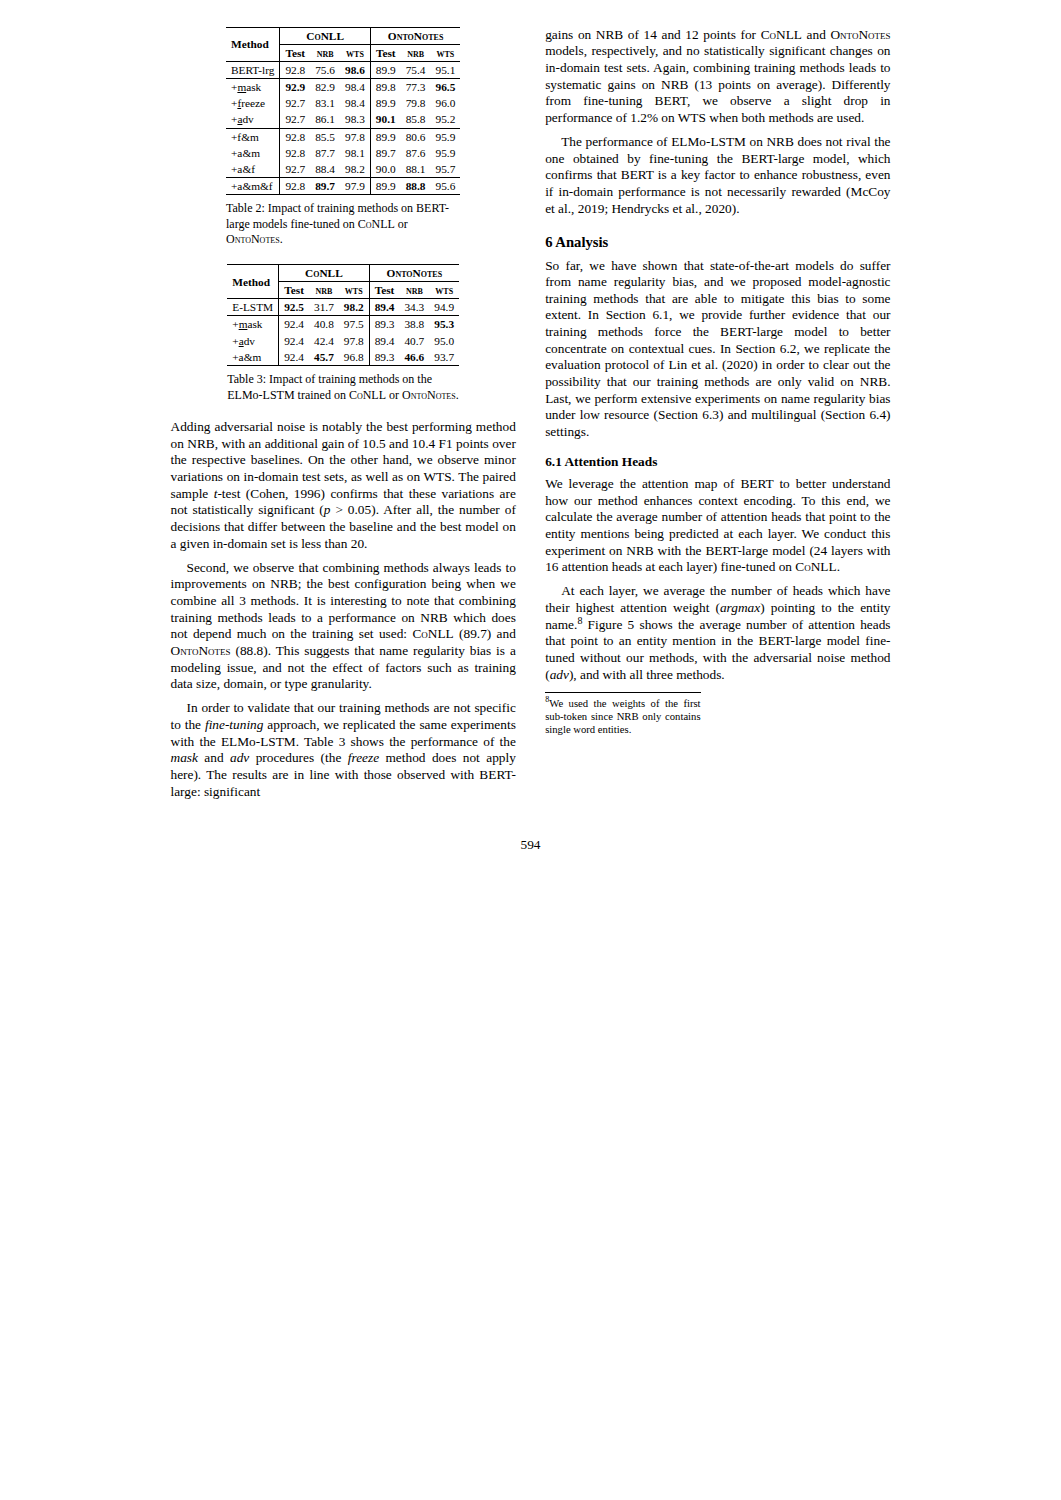Table 2: Impact of training methods on BERT-large models fine-tuned on CoNLL or OntoNotes .
| Method | CoNLL | OntoNotes |
| --- | --- | --- |
| Test | nrb | wts | Test | nrb | wts |
| BERT-lrg | 92.8 | 75.6 | 98.6 | 89.9 | 75.4 | 95.1 |
| + m ask | 92.9 | 82.9 | 98.4 | 89.8 | 77.3 | 96.5 |
| + f reeze | 92.7 | 83.1 | 98.4 | 89.9 | 79.8 | 96.0 |
| + a dv | 92.7 | 86.1 | 98.3 | 90.1 | 85.8 | 95.2 |
| +f&m | 92.8 | 85.5 | 97.8 | 89.9 | 80.6 | 95.9 |
| +a&m | 92.8 | 87.7 | 98.1 | 89.7 | 87.6 | 95.9 |
| +a&f | 92.7 | 88.4 | 98.2 | 90.0 | 88.1 | 95.7 |
| +a&m&f | 92.8 | 89.7 | 97.9 | 89.9 | 88.8 | 95.6 |
Table 3: Impact of training methods on the ELMo-LSTM trained on CoNLL or OntoNotes .
| Method | CoNLL | OntoNotes |
| --- | --- | --- |
| Test | nrb | wts | Test | nrb | wts |
| E-LSTM | 92.5 | 31.7 | 98.2 | 89.4 | 34.3 | 94.9 |
| + m ask | 92.4 | 40.8 | 97.5 | 89.3 | 38.8 | 95.3 |
| + a dv | 92.4 | 42.4 | 97.8 | 89.4 | 40.7 | 95.0 |
| +a&m | 92.4 | 45.7 | 96.8 | 89.3 | 46.6 | 93.7 |
Adding adversarial noise is notably the best performing method on NRB, with an additional gain of 10.5 and 10.4 F1 points over the respective baselines. On the other hand, we observe minor variations on in-domain test sets, as well as on WTS. The paired sample t-test (Cohen, 1996) confirms that these variations are not statistically significant (p > 0.05). After all, the number of decisions that differ between the baseline and the best model on a given in-domain set is less than 20.
Second, we observe that combining methods always leads to improvements on NRB; the best configuration being when we combine all 3 methods. It is interesting to note that combining training methods leads to a performance on NRB which does not depend much on the training set used: CoNLL (89.7) and OntoNotes (88.8). This suggests that name regularity bias is a modeling issue, and not the effect of factors such as training data size, domain, or type granularity.
In order to validate that our training methods are not specific to the fine-tuning approach, we replicated the same experiments with the ELMo-LSTM. Table 3 shows the performance of the mask and adv procedures (the freeze method does not apply here). The results are in line with those observed with BERT-large: significant
gains on NRB of 14 and 12 points for CoNLL and OntoNotes models, respectively, and no statistically significant changes on in-domain test sets. Again, combining training methods leads to systematic gains on NRB (13 points on average). Differently from fine-tuning BERT, we observe a slight drop in performance of 1.2% on WTS when both methods are used.
The performance of ELMo-LSTM on NRB does not rival the one obtained by fine-tuning the BERT-large model, which confirms that BERT is a key factor to enhance robustness, even if in-domain performance is not necessarily rewarded (McCoy et al., 2019; Hendrycks et al., 2020).
6 Analysis
So far, we have shown that state-of-the-art models do suffer from name regularity bias, and we proposed model-agnostic training methods that are able to mitigate this bias to some extent. In Section 6.1, we provide further evidence that our training methods force the BERT-large model to better concentrate on contextual cues. In Section 6.2, we replicate the evaluation protocol of Lin et al. (2020) in order to clear out the possibility that our training methods are only valid on NRB. Last, we perform extensive experiments on name regularity bias under low resource (Section 6.3) and multilingual (Section 6.4) settings.
6.1 Attention Heads
We leverage the attention map of BERT to better understand how our method enhances context encoding. To this end, we calculate the average number of attention heads that point to the entity mentions being predicted at each layer. We conduct this experiment on NRB with the BERT-large model (24 layers with 16 attention heads at each layer) fine-tuned on CoNLL.
At each layer, we average the number of heads which have their highest attention weight (argmax) pointing to the entity name.8 Figure 5 shows the average number of attention heads that point to an entity mention in the BERT-large model fine-tuned without our methods, with the adversarial noise method (adv), and with all three methods.
8We used the weights of the first sub-token since NRB only contains single word entities.
594